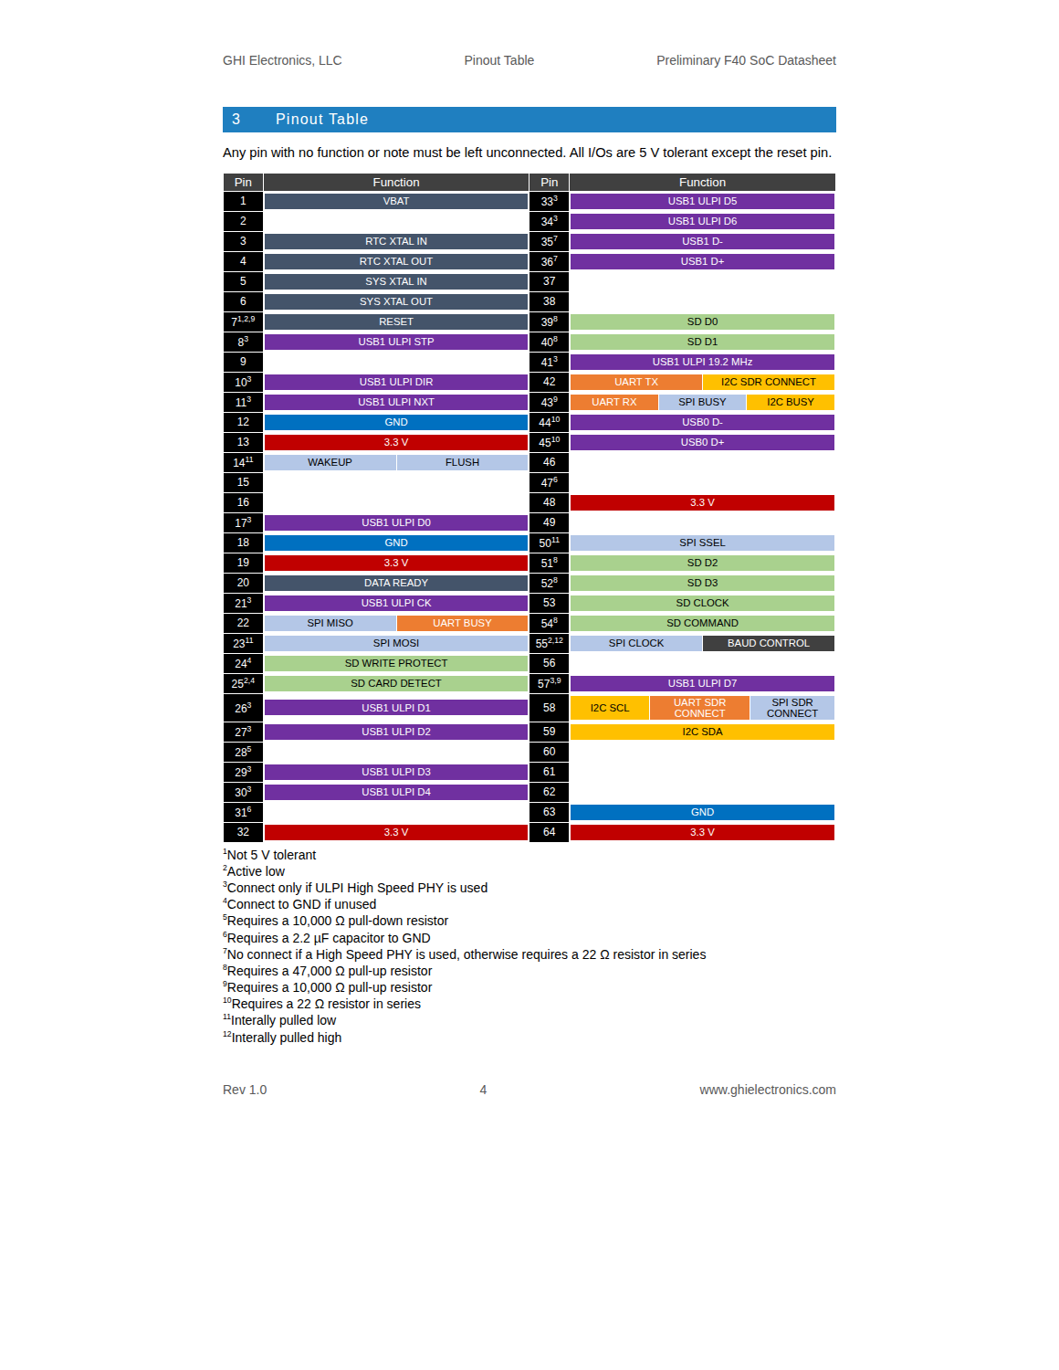GHI Electronics, LLC
Pinout Table
Preliminary F40 SoC Datasheet
3 Pinout Table
Any pin with no function or note must be left unconnected. All I/Os are 5 V tolerant except the reset pin.
| Pin | Function | Pin | Function |
| --- | --- | --- | --- |
| 1 | / VBAT / | 33 3 | / USB1 ULPI D5 / |
| 2 | | 34 3 | / USB1 ULPI D6 / |
| 3 | / RTC XTAL IN / | 35 7 | / USB1 D- / |
| 4 | / RTC XTAL OUT / | 36 7 | / USB1 D+ / |
| 5 | / SYS XTAL IN / | 37 | |
| 6 | / SYS XTAL OUT / | 38 | |
| 7 1,2,9 | / RESET / | 39 8 | / SD D0 / |
| 8 3 | / USB1 ULPI STP / | 40 8 | / SD D1 / |
| 9 | | 41 3 | / USB1 ULPI 19.2 MHz / |
| 10 3 | / USB1 ULPI DIR / | 42 | / UART TX / I2C SDR CONNECT / |
| 11 3 | / USB1 ULPI NXT / | 43 9 | / UART RX / SPI BUSY / I2C BUSY / |
| 12 | / GND / | 44 10 | / USB0 D- / |
| 13 | / 3.3 V / | 45 10 | / USB0 D+ / |
| 14 11 | / WAKEUP / FLUSH / | 46 | |
| 15 | | 47 6 | |
| 16 | | 48 | / 3.3 V / |
| 17 3 | / USB1 ULPI D0 / | 49 | |
| 18 | / GND / | 50 11 | / SPI SSEL / |
| 19 | / 3.3 V / | 51 8 | / SD D2 / |
| 20 | / DATA READY / | 52 8 | / SD D3 / |
| 21 3 | / USB1 ULPI CK / | 53 | / SD CLOCK / |
| 22 | / SPI MISO / UART BUSY / | 54 8 | / SD COMMAND / |
| 23 11 | / SPI MOSI / | 55 2,12 | / SPI CLOCK / BAUD CONTROL / |
| 24 4 | / SD WRITE PROTECT / | 56 | |
| 25 2,4 | / SD CARD DETECT / | 57 3,9 | / USB1 ULPI D7 / |
| 26 3 | / USB1 ULPI D1 / | 58 | / I2C SCL / UART SDR CONNECT / SPI SDR CONNECT / |
| 27 3 | / USB1 ULPI D2 / | 59 | / I2C SDA / |
| 28 5 | | 60 | |
| 29 3 | / USB1 ULPI D3 / | 61 | |
| 30 3 | / USB1 ULPI D4 / | 62 | |
| 31 6 | | 63 | / GND / |
| 32 | / 3.3 V / | 64 | / 3.3 V / |
1Not 5 V tolerant
2Active low
3Connect only if ULPI High Speed PHY is used
4Connect to GND if unused
5Requires a 10,000 Ω pull-down resistor
6Requires a 2.2 µF capacitor to GND
7No connect if a High Speed PHY is used, otherwise requires a 22 Ω resistor in series
8Requires a 47,000 Ω pull-up resistor
9Requires a 10,000 Ω pull-up resistor
10Requires a 22 Ω resistor in series
11Interally pulled low
12Interally pulled high
Rev 1.0
4
www.ghielectronics.com